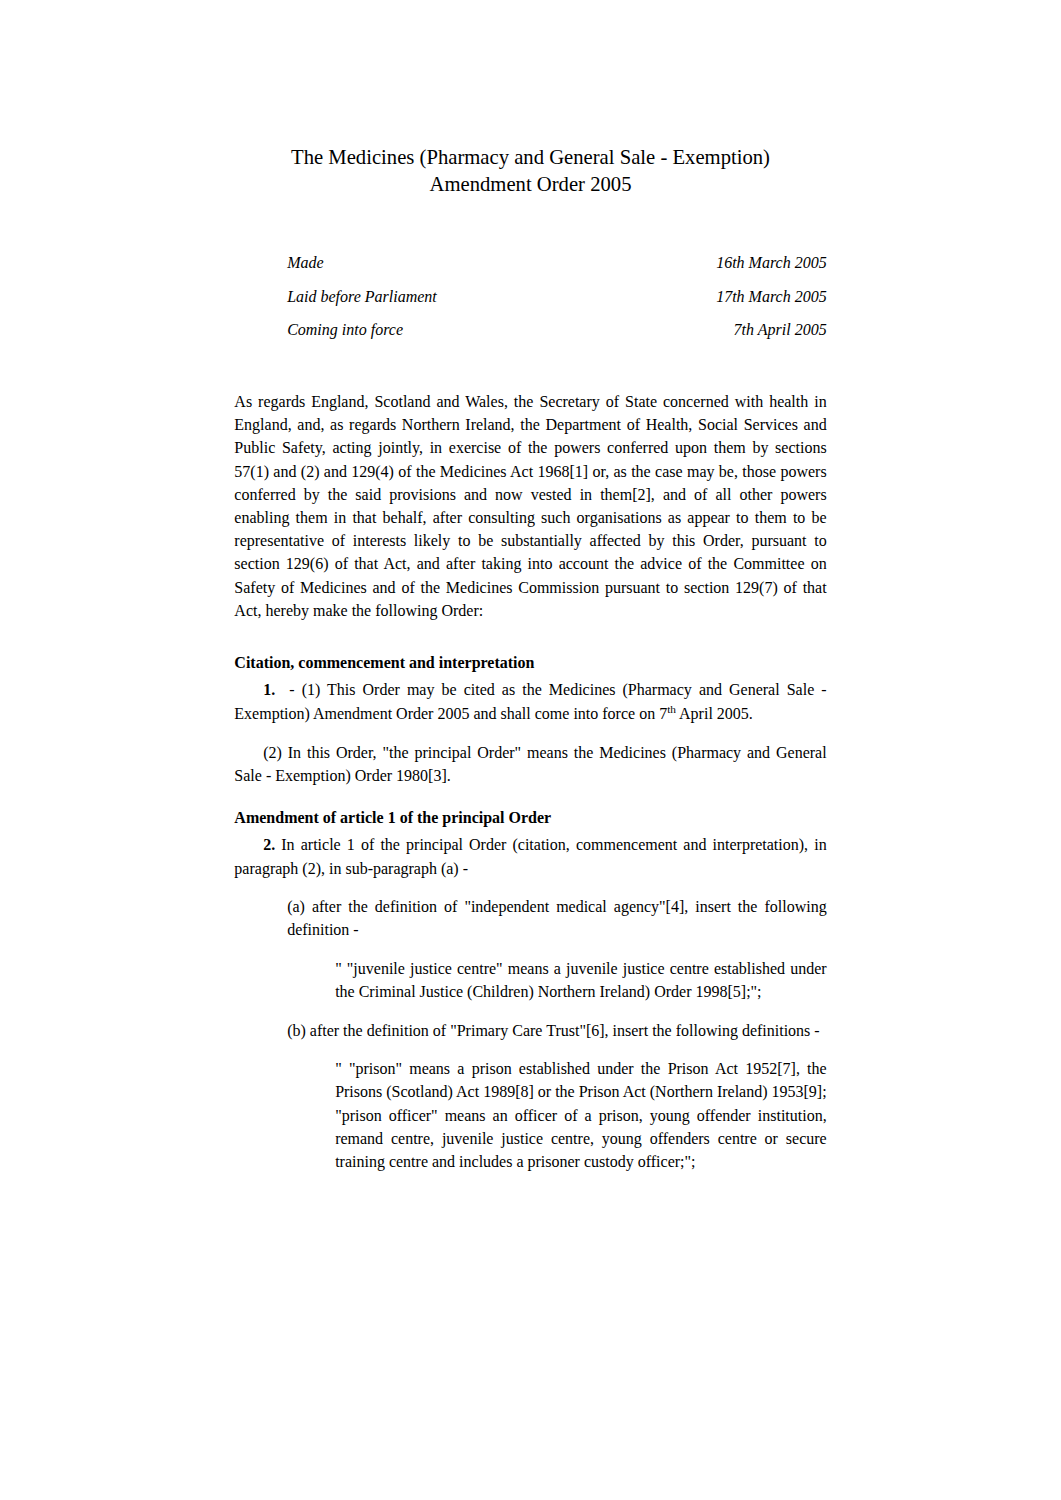The Medicines (Pharmacy and General Sale - Exemption)
Amendment Order 2005
| Made | 16th March 2005 |
| Laid before Parliament | 17th March 2005 |
| Coming into force | 7th April 2005 |
As regards England, Scotland and Wales, the Secretary of State concerned with health in England, and, as regards Northern Ireland, the Department of Health, Social Services and Public Safety, acting jointly, in exercise of the powers conferred upon them by sections 57(1) and (2) and 129(4) of the Medicines Act 1968[1] or, as the case may be, those powers conferred by the said provisions and now vested in them[2], and of all other powers enabling them in that behalf, after consulting such organisations as appear to them to be representative of interests likely to be substantially affected by this Order, pursuant to section 129(6) of that Act, and after taking into account the advice of the Committee on Safety of Medicines and of the Medicines Commission pursuant to section 129(7) of that Act, hereby make the following Order:
Citation, commencement and interpretation
1. - (1) This Order may be cited as the Medicines (Pharmacy and General Sale - Exemption) Amendment Order 2005 and shall come into force on 7th April 2005.
(2) In this Order, "the principal Order" means the Medicines (Pharmacy and General Sale - Exemption) Order 1980[3].
Amendment of article 1 of the principal Order
2. In article 1 of the principal Order (citation, commencement and interpretation), in paragraph (2), in sub-paragraph (a) -
(a) after the definition of "independent medical agency"[4], insert the following definition -
" "juvenile justice centre" means a juvenile justice centre established under the Criminal Justice (Children) Northern Ireland) Order 1998[5];";
(b) after the definition of "Primary Care Trust"[6], insert the following definitions -
" "prison" means a prison established under the Prison Act 1952[7], the Prisons (Scotland) Act 1989[8] or the Prison Act (Northern Ireland) 1953[9];
"prison officer" means an officer of a prison, young offender institution, remand centre, juvenile justice centre, young offenders centre or secure training centre and includes a prisoner custody officer;";